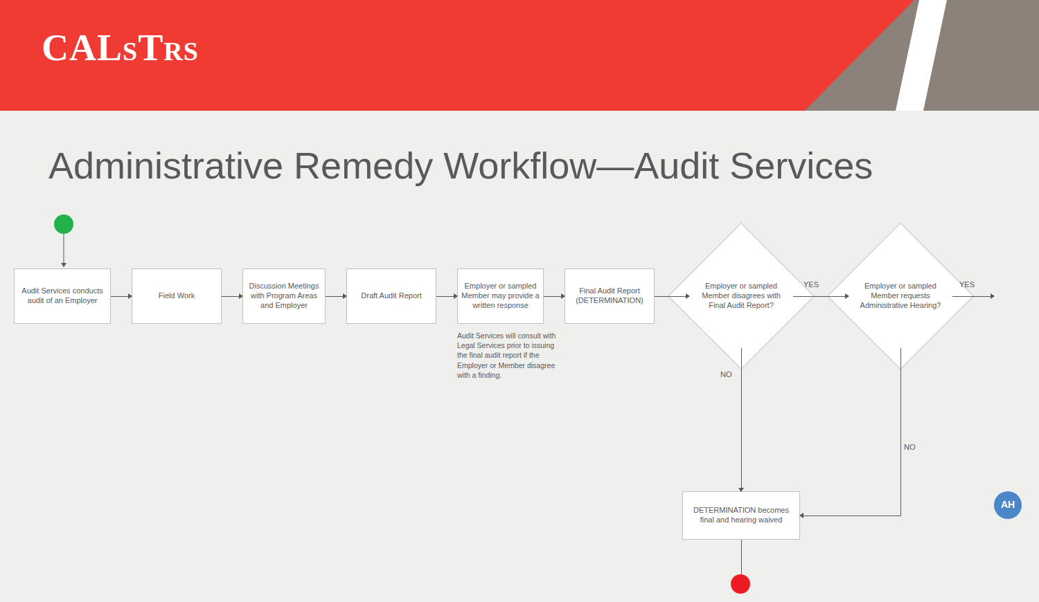CALSTRS
Administrative Remedy Workflow—Audit Services
AH
Audit Services conducts audit of an Employer
Field Work
Discussion Meetings with Program Areas and Employer
Draft Audit Report
Employer or sampled Member may provide a written response
Final Audit Report (DETERMINATION)
Employer or sampled Member disagrees with Final Audit Report?
Employer or sampled Member requests Administrative Hearing?
DETERMINATION becomes final and hearing waived
Audit Services will consult with Legal Services prior to issuing the final audit report if the Employer or Member disagree with a finding.
YES
YES
NO
NO